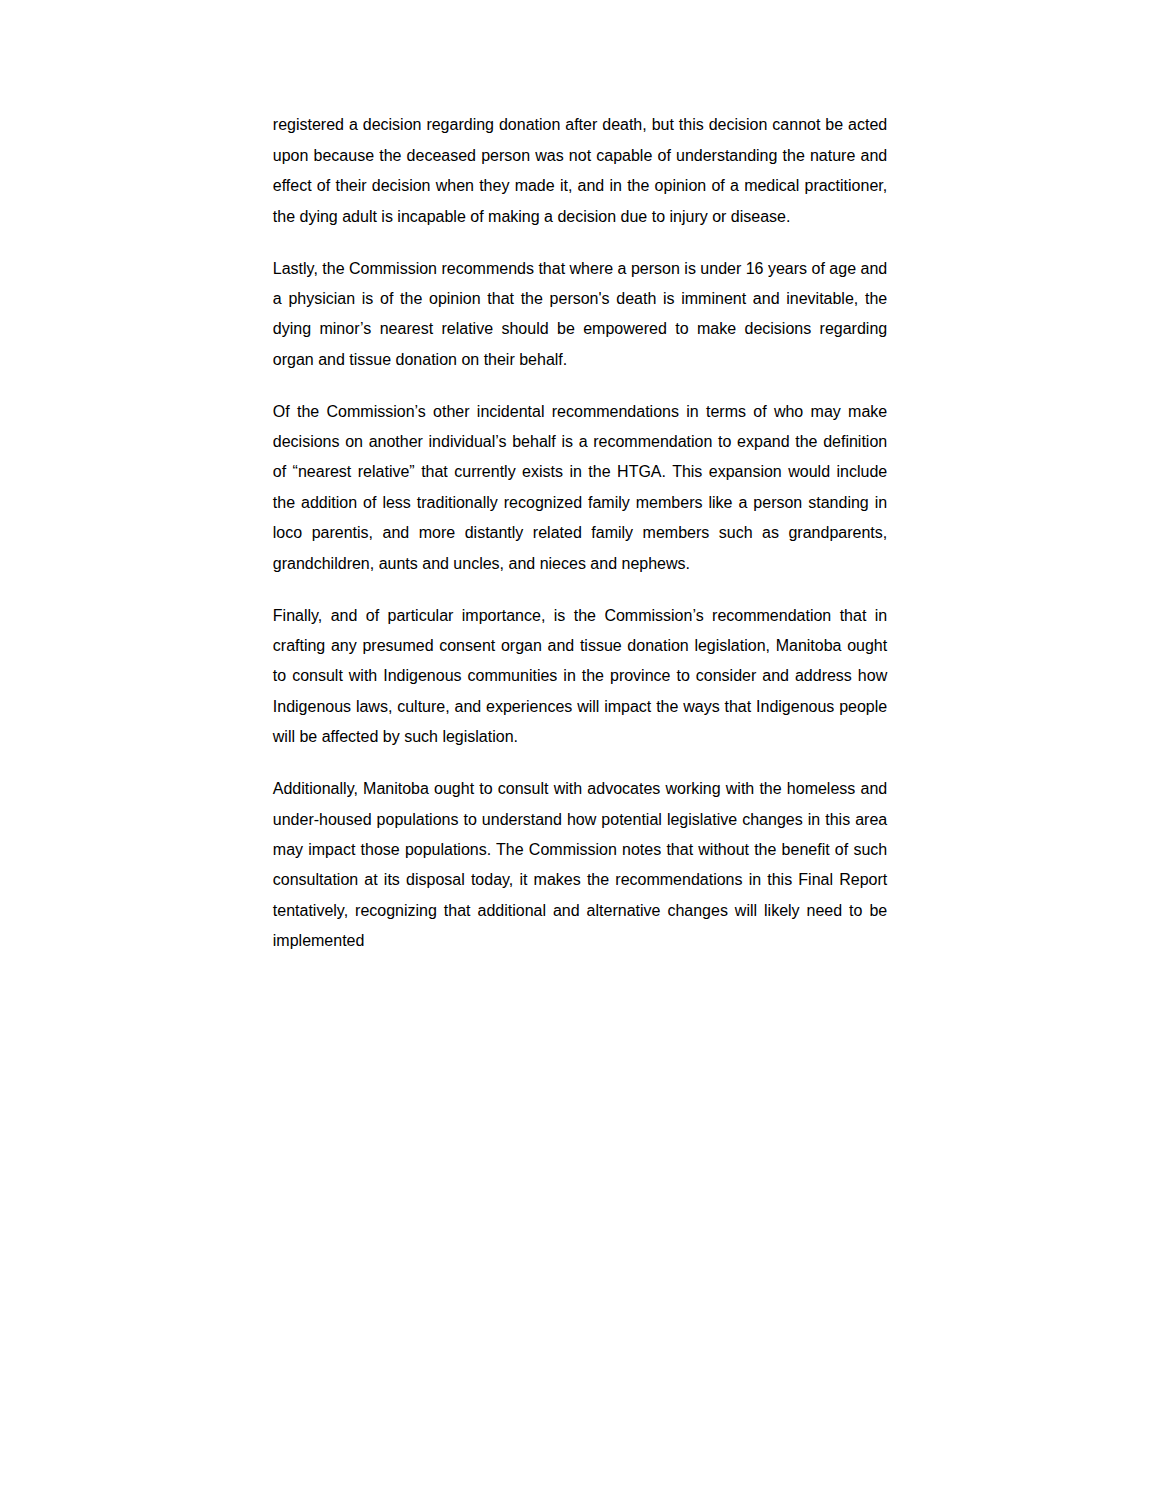registered a decision regarding donation after death, but this decision cannot be acted upon because the deceased person was not capable of understanding the nature and effect of their decision when they made it, and in the opinion of a medical practitioner, the dying adult is incapable of making a decision due to injury or disease.
Lastly, the Commission recommends that where a person is under 16 years of age and a physician is of the opinion that the person's death is imminent and inevitable, the dying minor’s nearest relative should be empowered to make decisions regarding organ and tissue donation on their behalf.
Of the Commission’s other incidental recommendations in terms of who may make decisions on another individual’s behalf is a recommendation to expand the definition of “nearest relative” that currently exists in the HTGA. This expansion would include the addition of less traditionally recognized family members like a person standing in loco parentis, and more distantly related family members such as grandparents, grandchildren, aunts and uncles, and nieces and nephews.
Finally, and of particular importance, is the Commission’s recommendation that in crafting any presumed consent organ and tissue donation legislation, Manitoba ought to consult with Indigenous communities in the province to consider and address how Indigenous laws, culture, and experiences will impact the ways that Indigenous people will be affected by such legislation.
Additionally, Manitoba ought to consult with advocates working with the homeless and under-housed populations to understand how potential legislative changes in this area may impact those populations. The Commission notes that without the benefit of such consultation at its disposal today, it makes the recommendations in this Final Report tentatively, recognizing that additional and alternative changes will likely need to be implemented